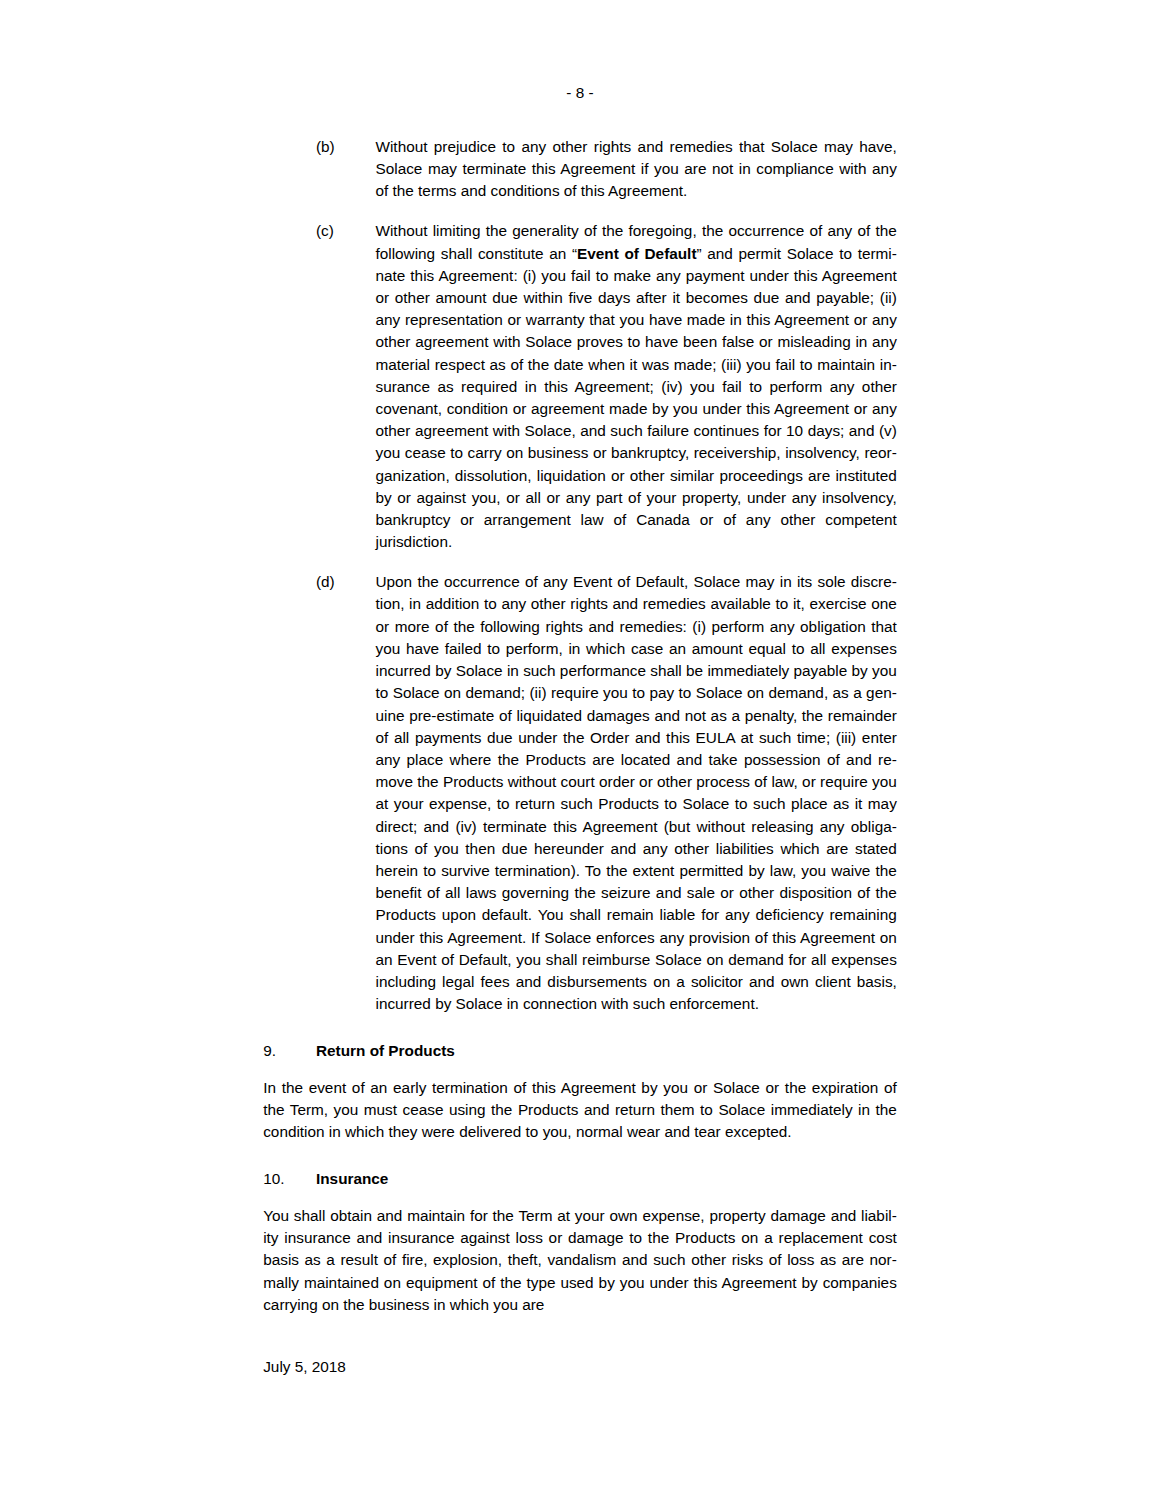- 8 -
(b)
Without prejudice to any other rights and remedies that Solace may have, Solace may terminate this Agreement if you are not in compliance with any of the terms and conditions of this Agreement.
(c)
Without limiting the generality of the foregoing, the occurrence of any of the following shall constitute an “Event of Default” and permit Solace to terminate this Agreement: (i) you fail to make any payment under this Agreement or other amount due within five days after it becomes due and payable; (ii) any representation or warranty that you have made in this Agreement or any other agreement with Solace proves to have been false or misleading in any material respect as of the date when it was made; (iii) you fail to maintain insurance as required in this Agreement; (iv) you fail to perform any other covenant, condition or agreement made by you under this Agreement or any other agreement with Solace, and such failure continues for 10 days; and (v) you cease to carry on business or bankruptcy, receivership, insolvency, reorganization, dissolution, liquidation or other similar proceedings are instituted by or against you, or all or any part of your property, under any insolvency, bankruptcy or arrangement law of Canada or of any other competent jurisdiction.
(d)
Upon the occurrence of any Event of Default, Solace may in its sole discretion, in addition to any other rights and remedies available to it, exercise one or more of the following rights and remedies: (i) perform any obligation that you have failed to perform, in which case an amount equal to all expenses incurred by Solace in such performance shall be immediately payable by you to Solace on demand; (ii) require you to pay to Solace on demand, as a genuine pre-estimate of liquidated damages and not as a penalty, the remainder of all payments due under the Order and this EULA at such time; (iii) enter any place where the Products are located and take possession of and remove the Products without court order or other process of law, or require you at your expense, to return such Products to Solace to such place as it may direct; and (iv) terminate this Agreement (but without releasing any obligations of you then due hereunder and any other liabilities which are stated herein to survive termination). To the extent permitted by law, you waive the benefit of all laws governing the seizure and sale or other disposition of the Products upon default. You shall remain liable for any deficiency remaining under this Agreement. If Solace enforces any provision of this Agreement on an Event of Default, you shall reimburse Solace on demand for all expenses including legal fees and disbursements on a solicitor and own client basis, incurred by Solace in connection with such enforcement.
9.
Return of Products
In the event of an early termination of this Agreement by you or Solace or the expiration of the Term, you must cease using the Products and return them to Solace immediately in the condition in which they were delivered to you, normal wear and tear excepted.
10.
Insurance
You shall obtain and maintain for the Term at your own expense, property damage and liability insurance and insurance against loss or damage to the Products on a replacement cost basis as a result of fire, explosion, theft, vandalism and such other risks of loss as are normally maintained on equipment of the type used by you under this Agreement by companies carrying on the business in which you are
July 5, 2018